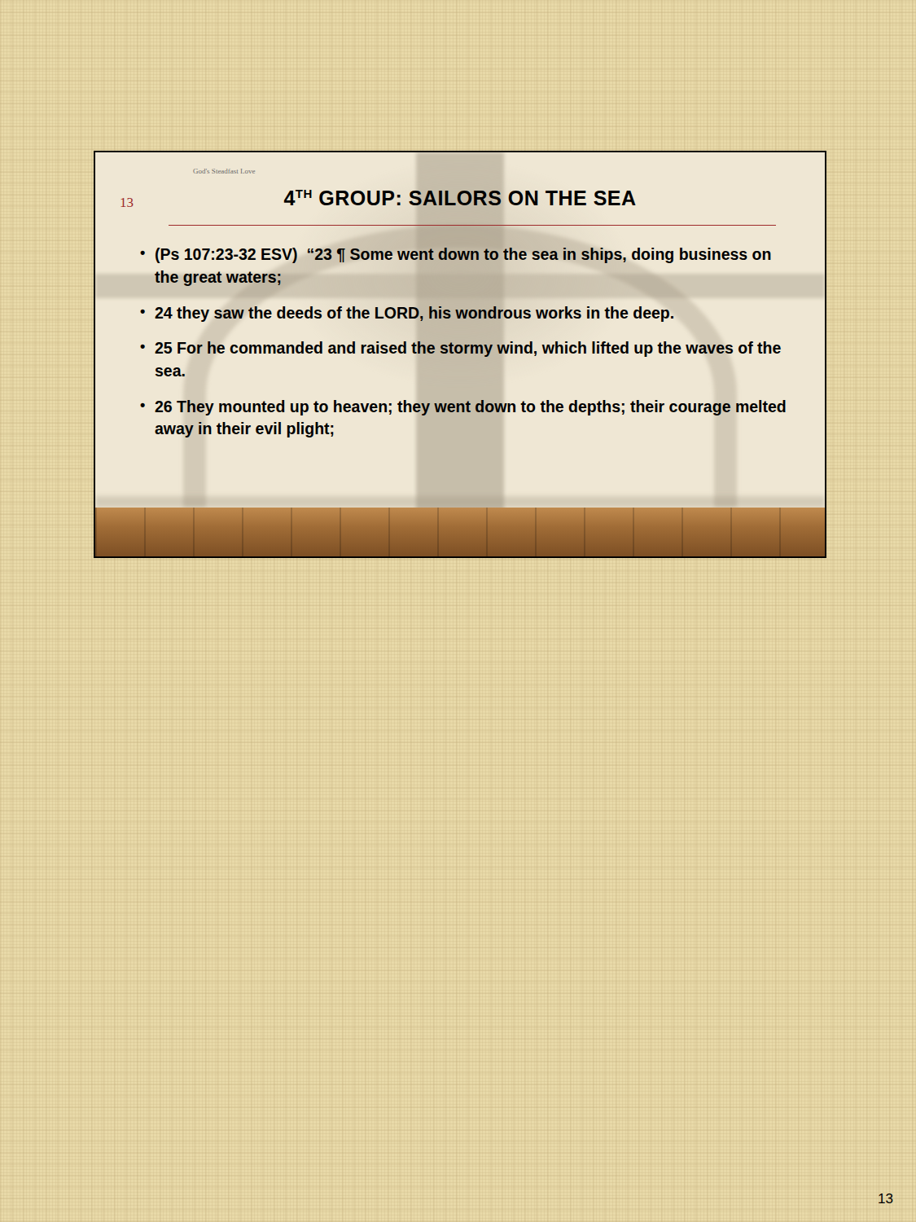God's Steadfast Love
13
4TH GROUP: SAILORS ON THE SEA
(Ps 107:23-32 ESV) “23 ¶ Some went down to the sea in ships, doing business on the great waters;
24 they saw the deeds of the LORD, his wondrous works in the deep.
25 For he commanded and raised the stormy wind, which lifted up the waves of the sea.
26 They mounted up to heaven; they went down to the depths; their courage melted away in their evil plight;
13